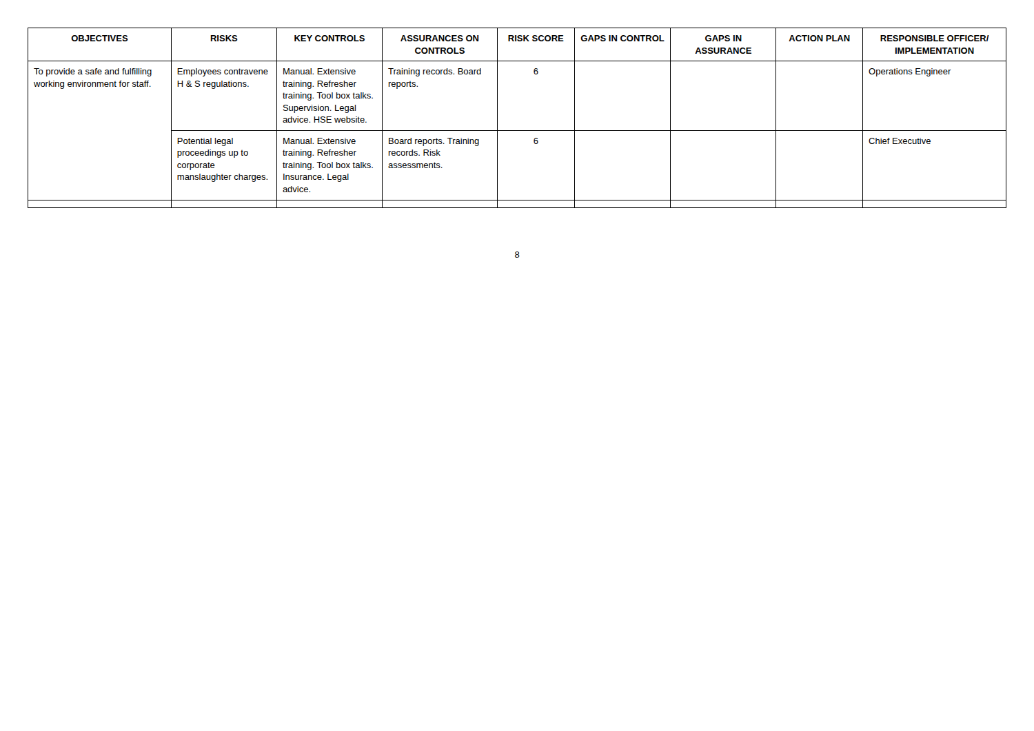| OBJECTIVES | RISKS | KEY CONTROLS | ASSURANCES ON CONTROLS | RISK SCORE | GAPS IN CONTROL | GAPS IN ASSURANCE | ACTION PLAN | RESPONSIBLE OFFICER/ IMPLEMENTATION |
| --- | --- | --- | --- | --- | --- | --- | --- | --- |
| To provide a safe and fulfilling working environment for staff. | Employees contravene H & S regulations. | Manual. Extensive training. Refresher training. Tool box talks. Supervision. Legal advice. HSE website. | Training records. Board reports. | 6 | | | | Operations Engineer |
| Potential legal proceedings up to corporate manslaughter charges. | Manual. Extensive training. Refresher training. Tool box talks. Insurance. Legal advice. | Board reports. Training records. Risk assessments. | 6 | | | | Chief Executive |
8